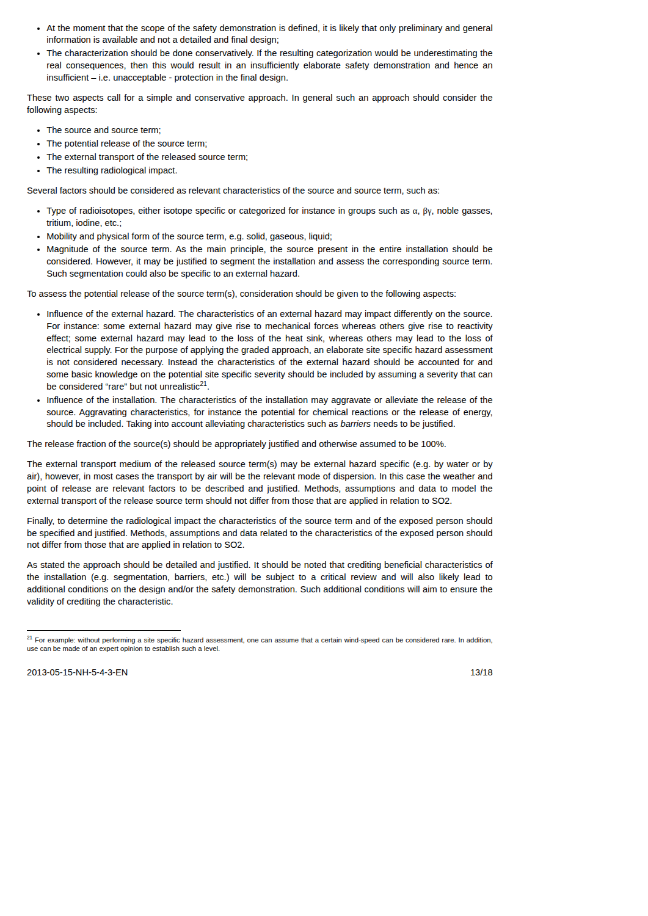At the moment that the scope of the safety demonstration is defined, it is likely that only preliminary and general information is available and not a detailed and final design;
The characterization should be done conservatively. If the resulting categorization would be underestimating the real consequences, then this would result in an insufficiently elaborate safety demonstration and hence an insufficient – i.e. unacceptable - protection in the final design.
These two aspects call for a simple and conservative approach. In general such an approach should consider the following aspects:
The source and source term;
The potential release of the source term;
The external transport of the released source term;
The resulting radiological impact.
Several factors should be considered as relevant characteristics of the source and source term, such as:
Type of radioisotopes, either isotope specific or categorized for instance in groups such as α, βγ, noble gasses, tritium, iodine, etc.;
Mobility and physical form of the source term, e.g. solid, gaseous, liquid;
Magnitude of the source term. As the main principle, the source present in the entire installation should be considered. However, it may be justified to segment the installation and assess the corresponding source term. Such segmentation could also be specific to an external hazard.
To assess the potential release of the source term(s), consideration should be given to the following aspects:
Influence of the external hazard. The characteristics of an external hazard may impact differently on the source. For instance: some external hazard may give rise to mechanical forces whereas others give rise to reactivity effect; some external hazard may lead to the loss of the heat sink, whereas others may lead to the loss of electrical supply. For the purpose of applying the graded approach, an elaborate site specific hazard assessment is not considered necessary. Instead the characteristics of the external hazard should be accounted for and some basic knowledge on the potential site specific severity should be included by assuming a severity that can be considered “rare” but not unrealistic21.
Influence of the installation. The characteristics of the installation may aggravate or alleviate the release of the source. Aggravating characteristics, for instance the potential for chemical reactions or the release of energy, should be included. Taking into account alleviating characteristics such as barriers needs to be justified.
The release fraction of the source(s) should be appropriately justified and otherwise assumed to be 100%.
The external transport medium of the released source term(s) may be external hazard specific (e.g. by water or by air), however, in most cases the transport by air will be the relevant mode of dispersion. In this case the weather and point of release are relevant factors to be described and justified. Methods, assumptions and data to model the external transport of the release source term should not differ from those that are applied in relation to SO2.
Finally, to determine the radiological impact the characteristics of the source term and of the exposed person should be specified and justified. Methods, assumptions and data related to the characteristics of the exposed person should not differ from those that are applied in relation to SO2.
As stated the approach should be detailed and justified. It should be noted that crediting beneficial characteristics of the installation (e.g. segmentation, barriers, etc.) will be subject to a critical review and will also likely lead to additional conditions on the design and/or the safety demonstration. Such additional conditions will aim to ensure the validity of crediting the characteristic.
21 For example: without performing a site specific hazard assessment, one can assume that a certain wind-speed can be considered rare. In addition, use can be made of an expert opinion to establish such a level.
2013-05-15-NH-5-4-3-EN 13/18